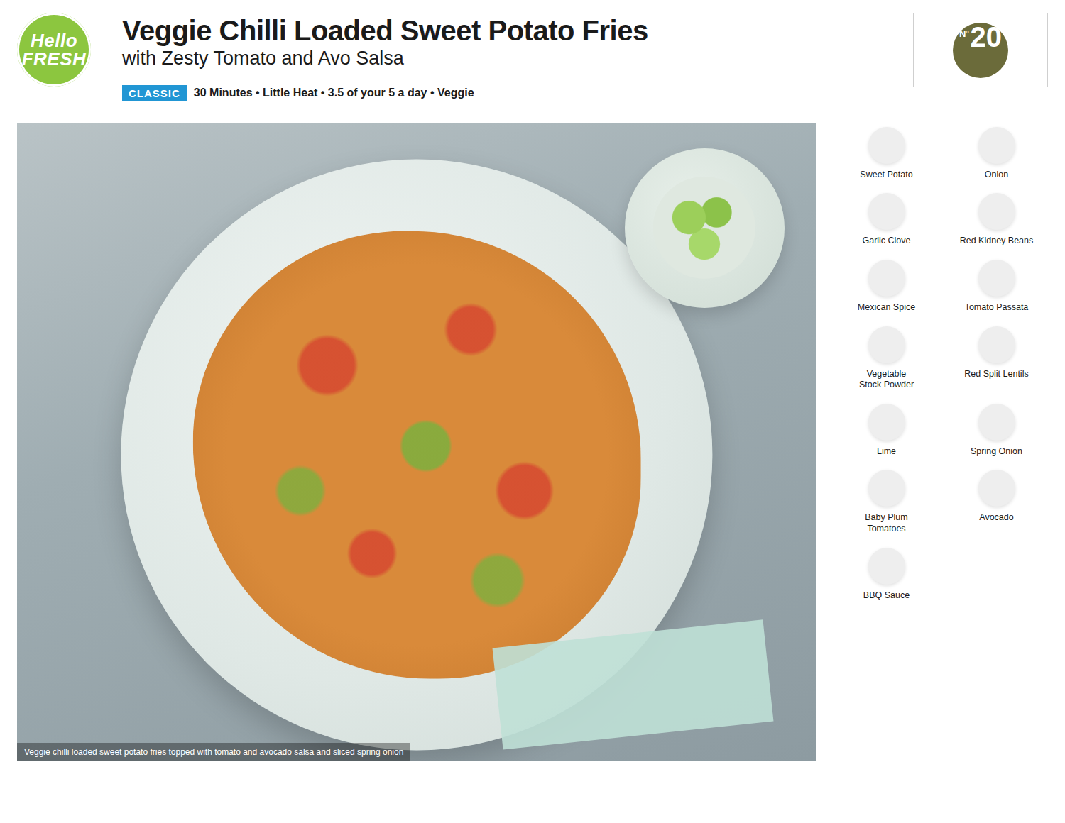Hello FRESH
Veggie Chilli Loaded Sweet Potato Fries
with Zesty Tomato and Avo Salsa
CLASSIC 30 Minutes • Little Heat • 3.5 of your 5 a day • Veggie
N°20
Veggie chilli loaded sweet potato fries topped with tomato and avocado salsa and sliced spring onion
Sweet Potato
Onion
Garlic Clove
Red Kidney Beans
Mexican Spice
Tomato Passata
Vegetable
Stock Powder
Red Split Lentils
Lime
Spring Onion
Baby Plum
Tomatoes
Avocado
BBQ Sauce